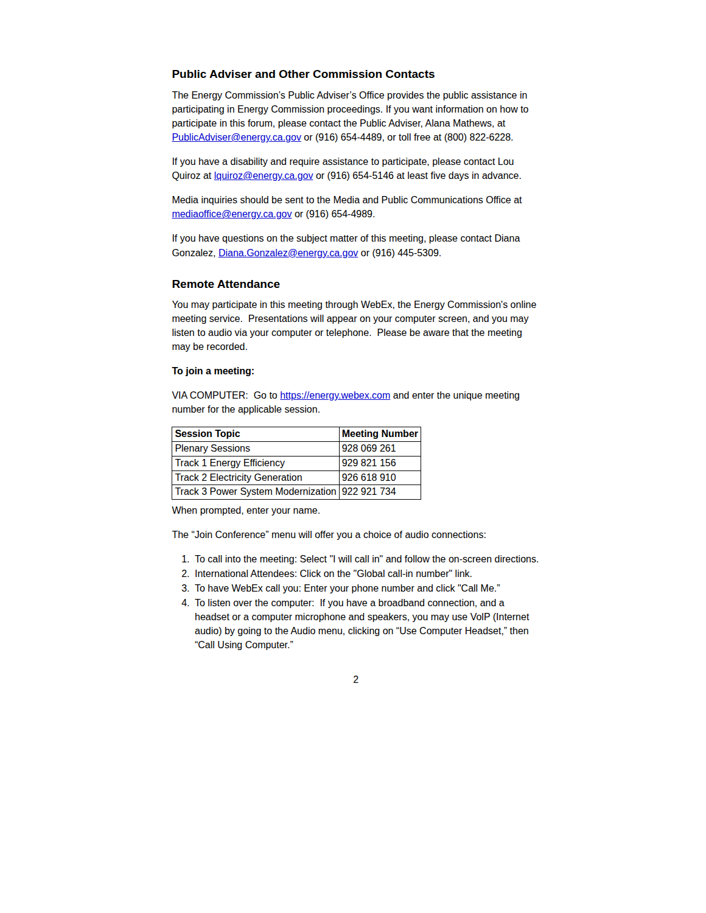Public Adviser and Other Commission Contacts
The Energy Commission’s Public Adviser’s Office provides the public assistance in participating in Energy Commission proceedings. If you want information on how to participate in this forum, please contact the Public Adviser, Alana Mathews, at PublicAdviser@energy.ca.gov or (916) 654-4489, or toll free at (800) 822-6228.
If you have a disability and require assistance to participate, please contact Lou Quiroz at lquiroz@energy.ca.gov or (916) 654-5146 at least five days in advance.
Media inquiries should be sent to the Media and Public Communications Office at mediaoffice@energy.ca.gov or (916) 654-4989.
If you have questions on the subject matter of this meeting, please contact Diana Gonzalez, Diana.Gonzalez@energy.ca.gov or (916) 445-5309.
Remote Attendance
You may participate in this meeting through WebEx, the Energy Commission's online meeting service. Presentations will appear on your computer screen, and you may listen to audio via your computer or telephone. Please be aware that the meeting may be recorded.
To join a meeting:
VIA COMPUTER: Go to https://energy.webex.com and enter the unique meeting number for the applicable session.
| Session Topic | Meeting Number |
| --- | --- |
| Plenary Sessions | 928 069 261 |
| Track 1 Energy Efficiency | 929 821 156 |
| Track 2 Electricity Generation | 926 618 910 |
| Track 3 Power System Modernization | 922 921 734 |
When prompted, enter your name.
The “Join Conference” menu will offer you a choice of audio connections:
To call into the meeting: Select "I will call in" and follow the on-screen directions.
International Attendees: Click on the "Global call-in number" link.
To have WebEx call you: Enter your phone number and click "Call Me.”
To listen over the computer: If you have a broadband connection, and a headset or a computer microphone and speakers, you may use VolP (Internet audio) by going to the Audio menu, clicking on “Use Computer Headset,” then “Call Using Computer.”
2